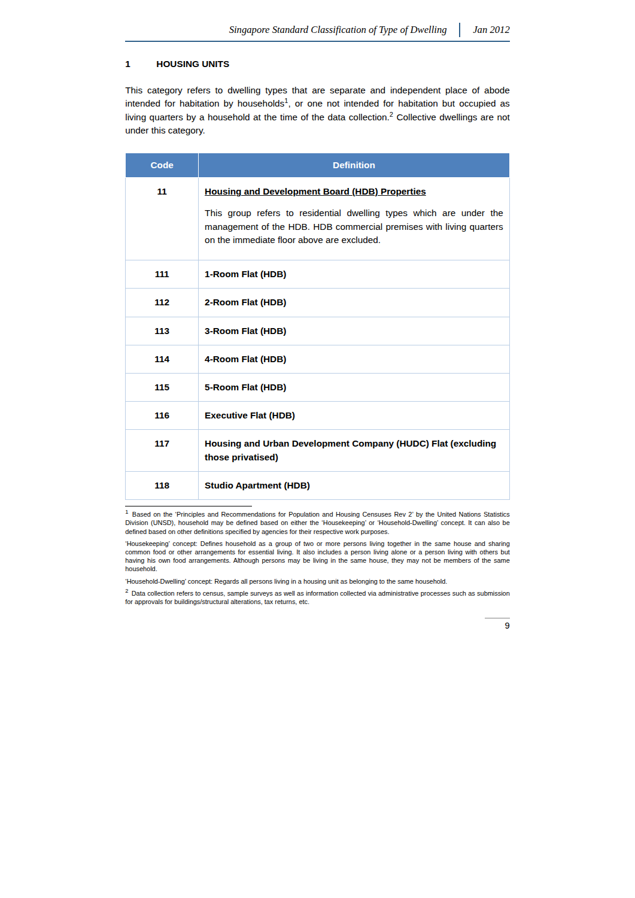Singapore Standard Classification of Type of Dwelling Jan 2012
1 HOUSING UNITS
This category refers to dwelling types that are separate and independent place of abode intended for habitation by households1, or one not intended for habitation but occupied as living quarters by a household at the time of the data collection.2 Collective dwellings are not under this category.
| Code | Definition |
| --- | --- |
| 11 | Housing and Development Board (HDB) Properties This group refers to residential dwelling types which are under the management of the HDB. HDB commercial premises with living quarters on the immediate floor above are excluded. |
| 111 | 1-Room Flat (HDB) |
| 112 | 2-Room Flat (HDB) |
| 113 | 3-Room Flat (HDB) |
| 114 | 4-Room Flat (HDB) |
| 115 | 5-Room Flat (HDB) |
| 116 | Executive Flat (HDB) |
| 117 | Housing and Urban Development Company (HUDC) Flat (excluding those privatised) |
| 118 | Studio Apartment (HDB) |
1 Based on the ‘Principles and Recommendations for Population and Housing Censuses Rev 2’ by the United Nations Statistics Division (UNSD), household may be defined based on either the ‘Housekeeping’ or ‘Household-Dwelling’ concept. It can also be defined based on other definitions specified by agencies for their respective work purposes.
‘Housekeeping’ concept: Defines household as a group of two or more persons living together in the same house and sharing common food or other arrangements for essential living. It also includes a person living alone or a person living with others but having his own food arrangements. Although persons may be living in the same house, they may not be members of the same household.
‘Household-Dwelling’ concept: Regards all persons living in a housing unit as belonging to the same household.
2 Data collection refers to census, sample surveys as well as information collected via administrative processes such as submission for approvals for buildings/structural alterations, tax returns, etc.
9